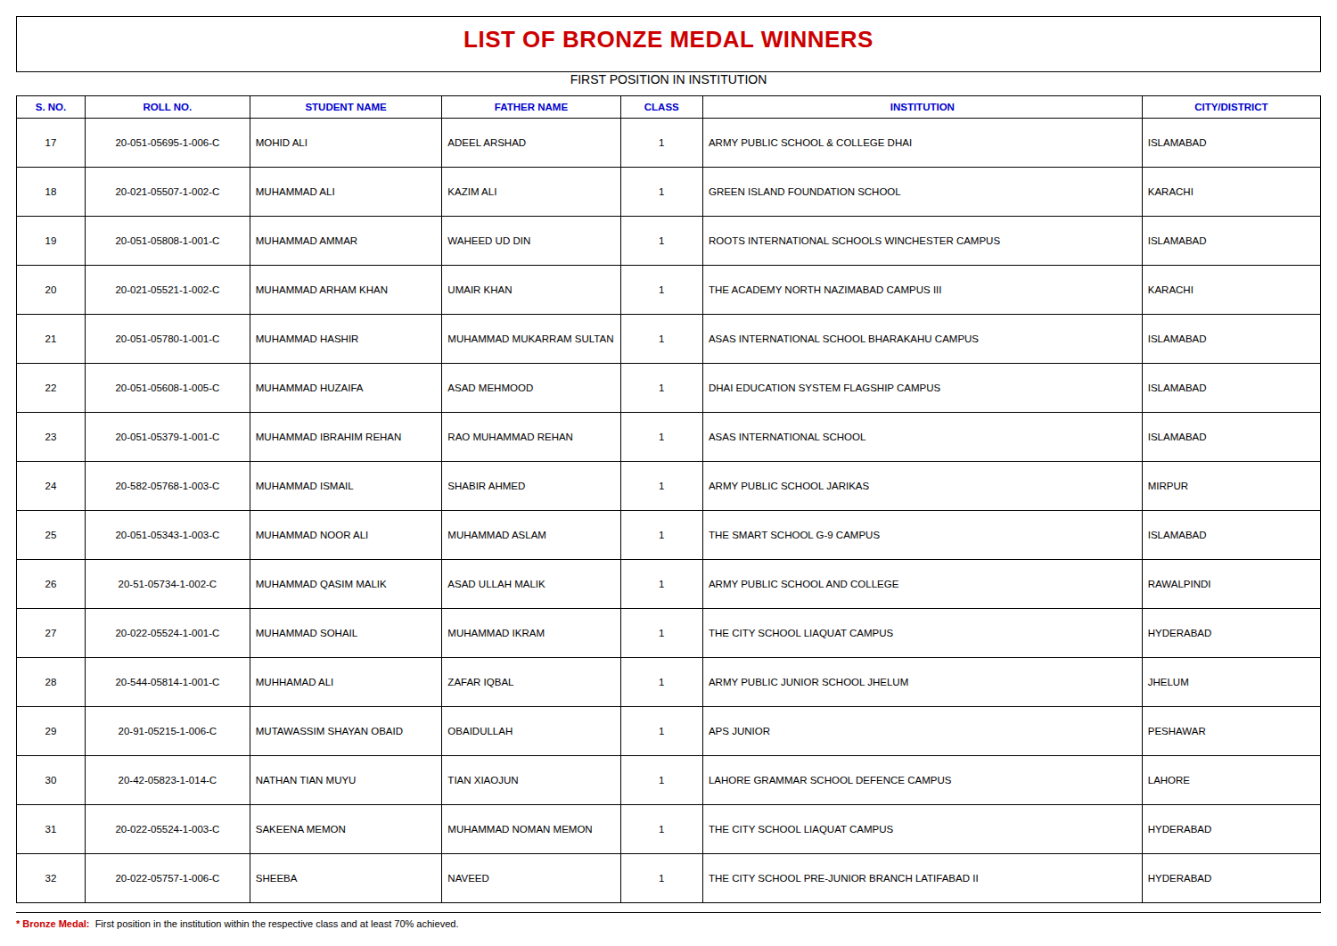LIST OF BRONZE MEDAL WINNERS
FIRST POSITION IN INSTITUTION
| S. NO. | ROLL NO. | STUDENT NAME | FATHER NAME | CLASS | INSTITUTION | CITY/DISTRICT |
| --- | --- | --- | --- | --- | --- | --- |
| 17 | 20-051-05695-1-006-C | MOHID ALI | ADEEL ARSHAD | 1 | ARMY PUBLIC SCHOOL & COLLEGE DHAI | ISLAMABAD |
| 18 | 20-021-05507-1-002-C | MUHAMMAD ALI | KAZIM ALI | 1 | GREEN ISLAND FOUNDATION SCHOOL | KARACHI |
| 19 | 20-051-05808-1-001-C | MUHAMMAD AMMAR | WAHEED UD DIN | 1 | ROOTS INTERNATIONAL SCHOOLS WINCHESTER CAMPUS | ISLAMABAD |
| 20 | 20-021-05521-1-002-C | MUHAMMAD ARHAM KHAN | UMAIR KHAN | 1 | THE ACADEMY NORTH NAZIMABAD CAMPUS III | KARACHI |
| 21 | 20-051-05780-1-001-C | MUHAMMAD HASHIR | MUHAMMAD MUKARRAM SULTAN | 1 | ASAS INTERNATIONAL SCHOOL BHARAKAHU CAMPUS | ISLAMABAD |
| 22 | 20-051-05608-1-005-C | MUHAMMAD HUZAIFA | ASAD MEHMOOD | 1 | DHAI EDUCATION SYSTEM FLAGSHIP CAMPUS | ISLAMABAD |
| 23 | 20-051-05379-1-001-C | MUHAMMAD IBRAHIM REHAN | RAO MUHAMMAD REHAN | 1 | ASAS INTERNATIONAL SCHOOL | ISLAMABAD |
| 24 | 20-582-05768-1-003-C | MUHAMMAD ISMAIL | SHABIR AHMED | 1 | ARMY PUBLIC SCHOOL JARIKAS | MIRPUR |
| 25 | 20-051-05343-1-003-C | MUHAMMAD NOOR ALI | MUHAMMAD ASLAM | 1 | THE SMART SCHOOL G-9 CAMPUS | ISLAMABAD |
| 26 | 20-51-05734-1-002-C | MUHAMMAD QASIM MALIK | ASAD ULLAH MALIK | 1 | ARMY PUBLIC SCHOOL AND COLLEGE | RAWALPINDI |
| 27 | 20-022-05524-1-001-C | MUHAMMAD SOHAIL | MUHAMMAD IKRAM | 1 | THE CITY SCHOOL LIAQUAT CAMPUS | HYDERABAD |
| 28 | 20-544-05814-1-001-C | MUHHAMAD ALI | ZAFAR IQBAL | 1 | ARMY PUBLIC JUNIOR SCHOOL JHELUM | JHELUM |
| 29 | 20-91-05215-1-006-C | MUTAWASSIM SHAYAN OBAID | OBAIDULLAH | 1 | APS JUNIOR | PESHAWAR |
| 30 | 20-42-05823-1-014-C | NATHAN TIAN MUYU | TIAN XIAOJUN | 1 | LAHORE GRAMMAR SCHOOL DEFENCE CAMPUS | LAHORE |
| 31 | 20-022-05524-1-003-C | SAKEENA MEMON | MUHAMMAD NOMAN MEMON | 1 | THE CITY SCHOOL LIAQUAT CAMPUS | HYDERABAD |
| 32 | 20-022-05757-1-006-C | SHEEBA | NAVEED | 1 | THE CITY SCHOOL PRE-JUNIOR BRANCH LATIFABAD II | HYDERABAD |
* Bronze Medal: First position in the institution within the respective class and at least 70% achieved.